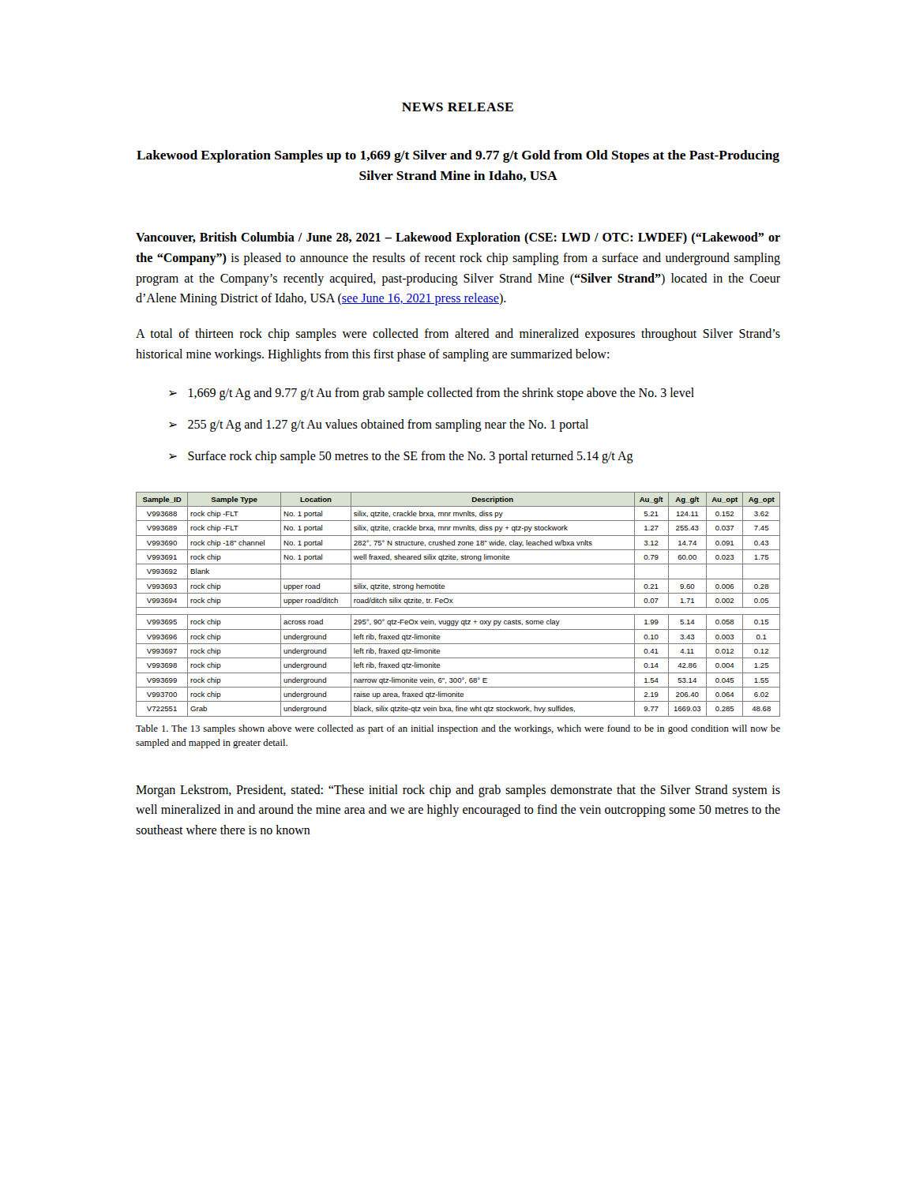NEWS RELEASE
Lakewood Exploration Samples up to 1,669 g/t Silver and 9.77 g/t Gold from Old Stopes at the Past-Producing Silver Strand Mine in Idaho, USA
Vancouver, British Columbia / June 28, 2021 – Lakewood Exploration (CSE: LWD / OTC: LWDEF) (“Lakewood” or the “Company”) is pleased to announce the results of recent rock chip sampling from a surface and underground sampling program at the Company’s recently acquired, past-producing Silver Strand Mine (“Silver Strand”) located in the Coeur d’Alene Mining District of Idaho, USA (see June 16, 2021 press release).
A total of thirteen rock chip samples were collected from altered and mineralized exposures throughout Silver Strand’s historical mine workings. Highlights from this first phase of sampling are summarized below:
1,669 g/t Ag and 9.77 g/t Au from grab sample collected from the shrink stope above the No. 3 level
255 g/t Ag and 1.27 g/t Au values obtained from sampling near the No. 1 portal
Surface rock chip sample 50 metres to the SE from the No. 3 portal returned 5.14 g/t Ag
| Sample_ID | Sample Type | Location | Description | Au_g/t | Ag_g/t | Au_opt | Ag_opt |
| --- | --- | --- | --- | --- | --- | --- | --- |
| V993688 | rock chip -FLT | No. 1 portal | silix, qtzite, crackle brxa, mnr mvnlts, diss py | 5.21 | 124.11 | 0.152 | 3.62 |
| V993689 | rock chip -FLT | No. 1 portal | silix, qtzite, crackle brxa, mnr mvnlts, diss py + qtz-py stockwork | 1.27 | 255.43 | 0.037 | 7.45 |
| V993690 | rock chip -18" channel | No. 1 portal | 282°, 75° N structure, crushed zone 18" wide, clay, leached w/bxa vnlts | 3.12 | 14.74 | 0.091 | 0.43 |
| V993691 | rock chip | No. 1 portal | well fraxed, sheared silix qtzite, strong limonite | 0.79 | 60.00 | 0.023 | 1.75 |
| V993692 | Blank | | | | | | |
| V993693 | rock chip | upper road | silix, qtzite, strong hemotite | 0.21 | 9.60 | 0.006 | 0.28 |
| V993694 | rock chip | upper road/ditch | road/ditch silix qtzite, tr. FeOx | 0.07 | 1.71 | 0.002 | 0.05 |
| V993695 | rock chip | across road | 295°, 90° qtz-FeOx vein, vuggy qtz + oxy py casts, some clay | 1.99 | 5.14 | 0.058 | 0.15 |
| V993696 | rock chip | underground | left rib, fraxed qtz-limonite | 0.10 | 3.43 | 0.003 | 0.1 |
| V993697 | rock chip | underground | left rib, fraxed qtz-limonite | 0.41 | 4.11 | 0.012 | 0.12 |
| V993698 | rock chip | underground | left rib, fraxed qtz-limonite | 0.14 | 42.86 | 0.004 | 1.25 |
| V993699 | rock chip | underground | narrow qtz-limonite vein, 6", 300°, 68° E | 1.54 | 53.14 | 0.045 | 1.55 |
| V993700 | rock chip | underground | raise up area, fraxed qtz-limonite | 2.19 | 206.40 | 0.064 | 6.02 |
| V722551 | Grab | underground | black, silix qtzite-qtz vein bxa, fine wht qtz stockwork, hvy sulfides, | 9.77 | 1669.03 | 0.285 | 48.68 |
Table 1. The 13 samples shown above were collected as part of an initial inspection and the workings, which were found to be in good condition will now be sampled and mapped in greater detail.
Morgan Lekstrom, President, stated: “These initial rock chip and grab samples demonstrate that the Silver Strand system is well mineralized in and around the mine area and we are highly encouraged to find the vein outcropping some 50 metres to the southeast where there is no known